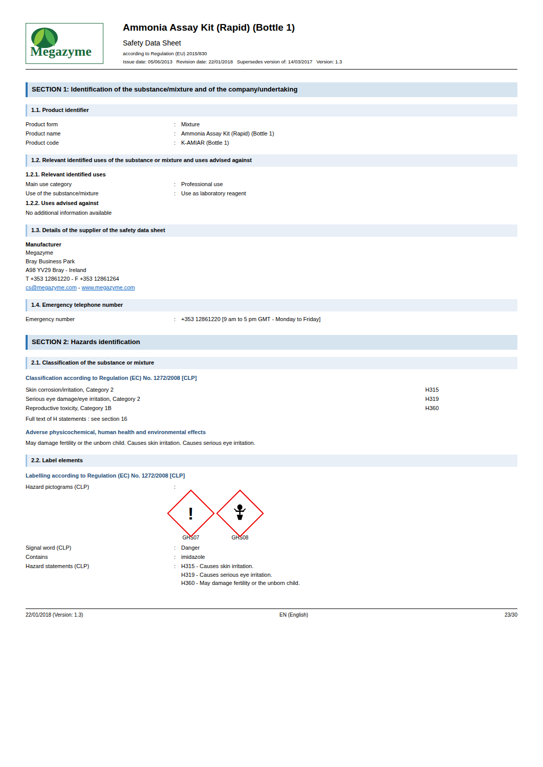Megazyme
Ammonia Assay Kit (Rapid) (Bottle 1)
Safety Data Sheet
according to Regulation (EU) 2015/830
Issue date: 05/06/2013 Revision date: 22/01/2018 Supersedes version of: 14/03/2017 Version: 1.3
SECTION 1: Identification of the substance/mixture and of the company/undertaking
1.1. Product identifier
Product form
:
Mixture
Product name
:
Ammonia Assay Kit (Rapid) (Bottle 1)
Product code
:
K-AMIAR (Bottle 1)
1.2. Relevant identified uses of the substance or mixture and uses advised against
1.2.1. Relevant identified uses
Main use category
:
Professional use
Use of the substance/mixture
:
Use as laboratory reagent
1.2.2. Uses advised against
No additional information available
1.3. Details of the supplier of the safety data sheet
Manufacturer
Megazyme
Bray Business Park
A98 YV29 Bray - Ireland
T +353 12861220 - F +353 12861264
cs@megazyme.com - www.megazyme.com
1.4. Emergency telephone number
Emergency number
:
+353 12861220 [9 am to 5 pm GMT - Monday to Friday]
SECTION 2: Hazards identification
2.1. Classification of the substance or mixture
Classification according to Regulation (EC) No. 1272/2008 [CLP]
| Skin corrosion/irritation, Category 2 | H315 |
| Serious eye damage/eye irritation, Category 2 | H319 |
| Reproductive toxicity, Category 1B | H360 |
Full text of H statements : see section 16
Adverse physicochemical, human health and environmental effects
May damage fertility or the unborn child. Causes skin irritation. Causes serious eye irritation.
2.2. Label elements
Labelling according to Regulation (EC) No. 1272/2008 [CLP]
Hazard pictograms (CLP)
:
!
GHS07
GHS08
Signal word (CLP)
:
Danger
Contains
:
imidazole
Hazard statements (CLP)
:
H315 - Causes skin irritation.
H319 - Causes serious eye irritation.
H360 - May damage fertility or the unborn child.
22/01/2018 (Version: 1.3)
EN (English)
23/30